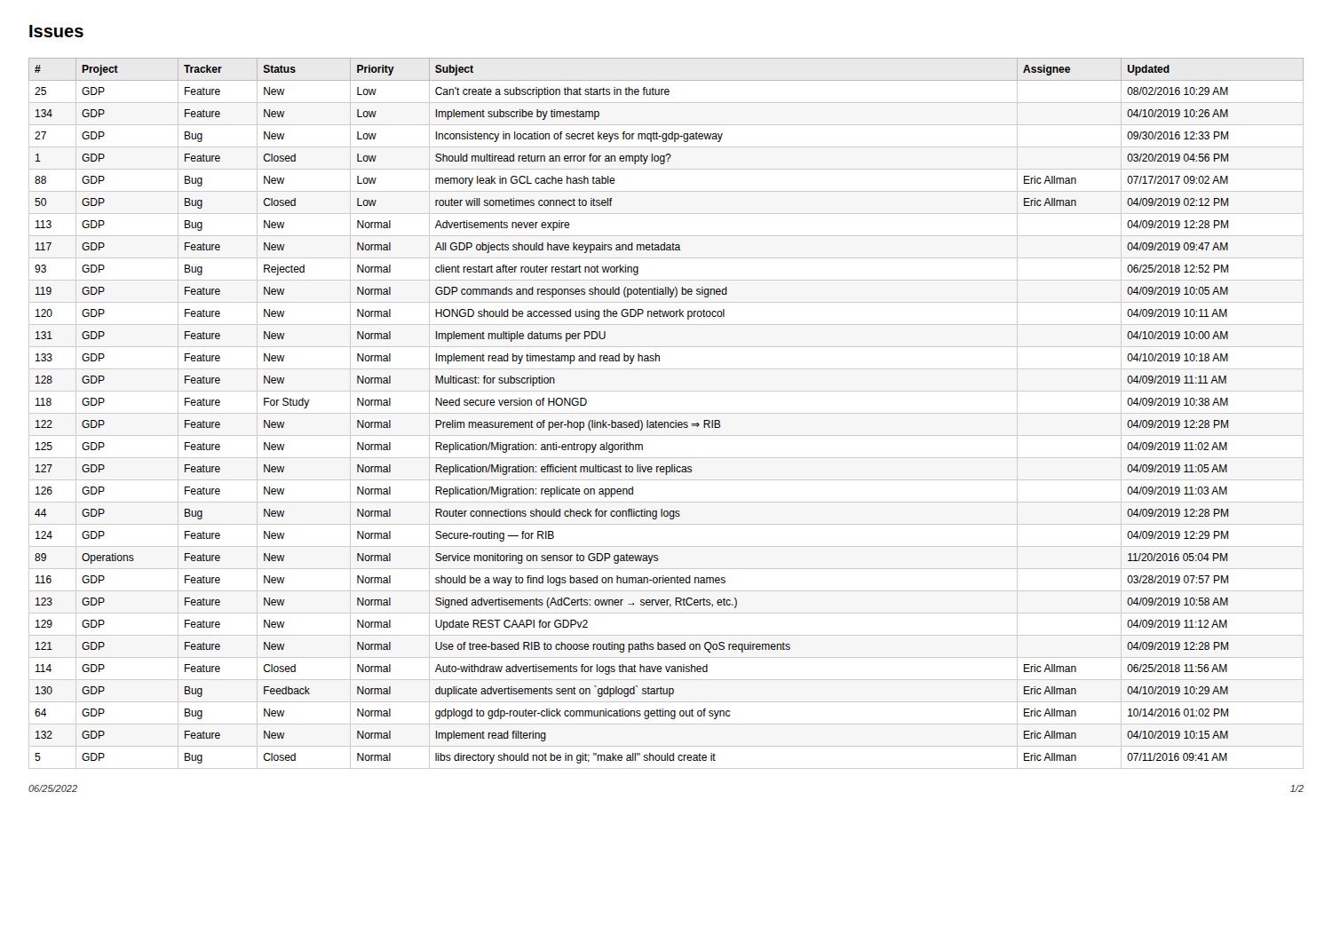Issues
| # | Project | Tracker | Status | Priority | Subject | Assignee | Updated |
| --- | --- | --- | --- | --- | --- | --- | --- |
| 25 | GDP | Feature | New | Low | Can't create a subscription that starts in the future | | 08/02/2016 10:29 AM |
| 134 | GDP | Feature | New | Low | Implement subscribe by timestamp | | 04/10/2019 10:26 AM |
| 27 | GDP | Bug | New | Low | Inconsistency in location of secret keys for mqtt-gdp-gateway | | 09/30/2016 12:33 PM |
| 1 | GDP | Feature | Closed | Low | Should multiread return an error for an empty log? | | 03/20/2019 04:56 PM |
| 88 | GDP | Bug | New | Low | memory leak in GCL cache hash table | Eric Allman | 07/17/2017 09:02 AM |
| 50 | GDP | Bug | Closed | Low | router will sometimes connect to itself | Eric Allman | 04/09/2019 02:12 PM |
| 113 | GDP | Bug | New | Normal | Advertisements never expire | | 04/09/2019 12:28 PM |
| 117 | GDP | Feature | New | Normal | All GDP objects should have keypairs and metadata | | 04/09/2019 09:47 AM |
| 93 | GDP | Bug | Rejected | Normal | client restart after router restart not working | | 06/25/2018 12:52 PM |
| 119 | GDP | Feature | New | Normal | GDP commands and responses should (potentially) be signed | | 04/09/2019 10:05 AM |
| 120 | GDP | Feature | New | Normal | HONGD should be accessed using the GDP network protocol | | 04/09/2019 10:11 AM |
| 131 | GDP | Feature | New | Normal | Implement multiple datums per PDU | | 04/10/2019 10:00 AM |
| 133 | GDP | Feature | New | Normal | Implement read by timestamp and read by hash | | 04/10/2019 10:18 AM |
| 128 | GDP | Feature | New | Normal | Multicast: for subscription | | 04/09/2019 11:11 AM |
| 118 | GDP | Feature | For Study | Normal | Need secure version of HONGD | | 04/09/2019 10:38 AM |
| 122 | GDP | Feature | New | Normal | Prelim measurement of per-hop (link-based) latencies ⇒ RIB | | 04/09/2019 12:28 PM |
| 125 | GDP | Feature | New | Normal | Replication/Migration: anti-entropy algorithm | | 04/09/2019 11:02 AM |
| 127 | GDP | Feature | New | Normal | Replication/Migration: efficient multicast to live replicas | | 04/09/2019 11:05 AM |
| 126 | GDP | Feature | New | Normal | Replication/Migration: replicate on append | | 04/09/2019 11:03 AM |
| 44 | GDP | Bug | New | Normal | Router connections should check for conflicting logs | | 04/09/2019 12:28 PM |
| 124 | GDP | Feature | New | Normal | Secure-routing — for RIB | | 04/09/2019 12:29 PM |
| 89 | Operations | Feature | New | Normal | Service monitoring on sensor to GDP gateways | | 11/20/2016 05:04 PM |
| 116 | GDP | Feature | New | Normal | should be a way to find logs based on human-oriented names | | 03/28/2019 07:57 PM |
| 123 | GDP | Feature | New | Normal | Signed advertisements (AdCerts: owner → server, RtCerts, etc.) | | 04/09/2019 10:58 AM |
| 129 | GDP | Feature | New | Normal | Update REST CAAPI for GDPv2 | | 04/09/2019 11:12 AM |
| 121 | GDP | Feature | New | Normal | Use of tree-based RIB to choose routing paths based on QoS requirements | | 04/09/2019 12:28 PM |
| 114 | GDP | Feature | Closed | Normal | Auto-withdraw advertisements for logs that have vanished | Eric Allman | 06/25/2018 11:56 AM |
| 130 | GDP | Bug | Feedback | Normal | duplicate advertisements sent on `gdplogd` startup | Eric Allman | 04/10/2019 10:29 AM |
| 64 | GDP | Bug | New | Normal | gdplogd to gdp-router-click communications getting out of sync | Eric Allman | 10/14/2016 01:02 PM |
| 132 | GDP | Feature | New | Normal | Implement read filtering | Eric Allman | 04/10/2019 10:15 AM |
| 5 | GDP | Bug | Closed | Normal | libs directory should not be in git; "make all" should create it | Eric Allman | 07/11/2016 09:41 AM |
06/25/2022 1/2